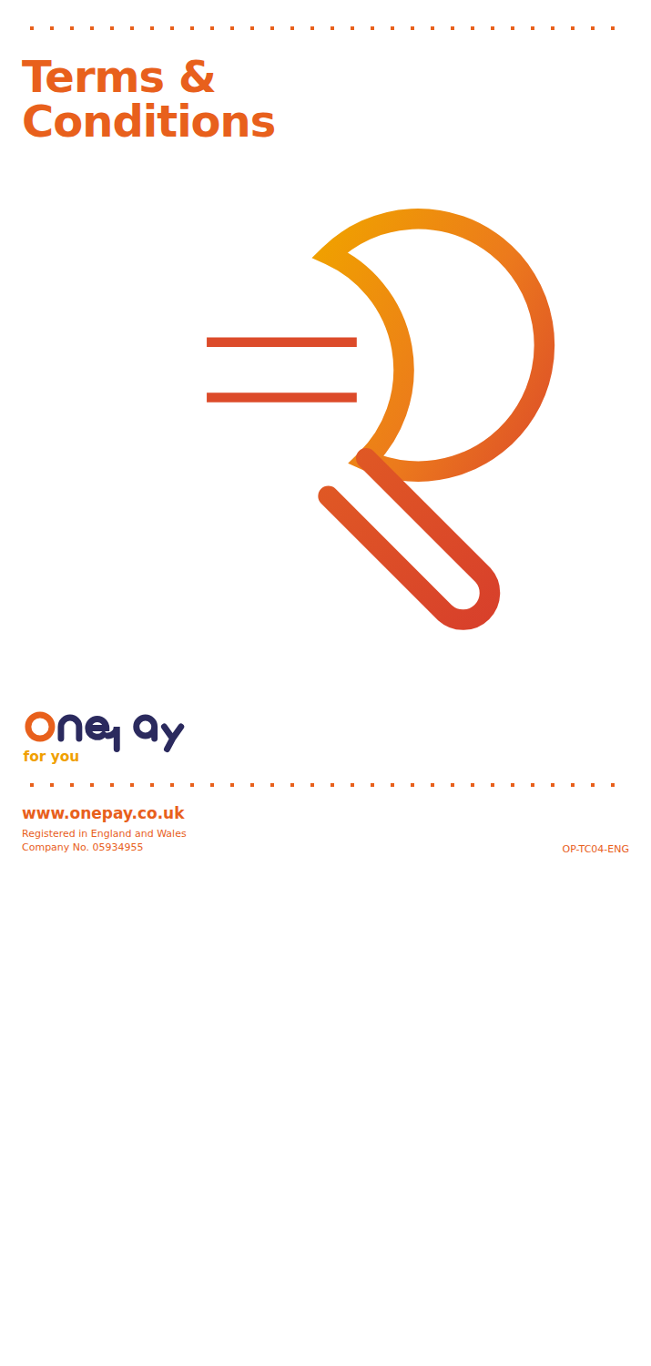Terms &
Conditions
onepay for you for you
www.onepay.co.uk
Registered in England and Wales
Company No. 05934955
OP-TC04-ENG